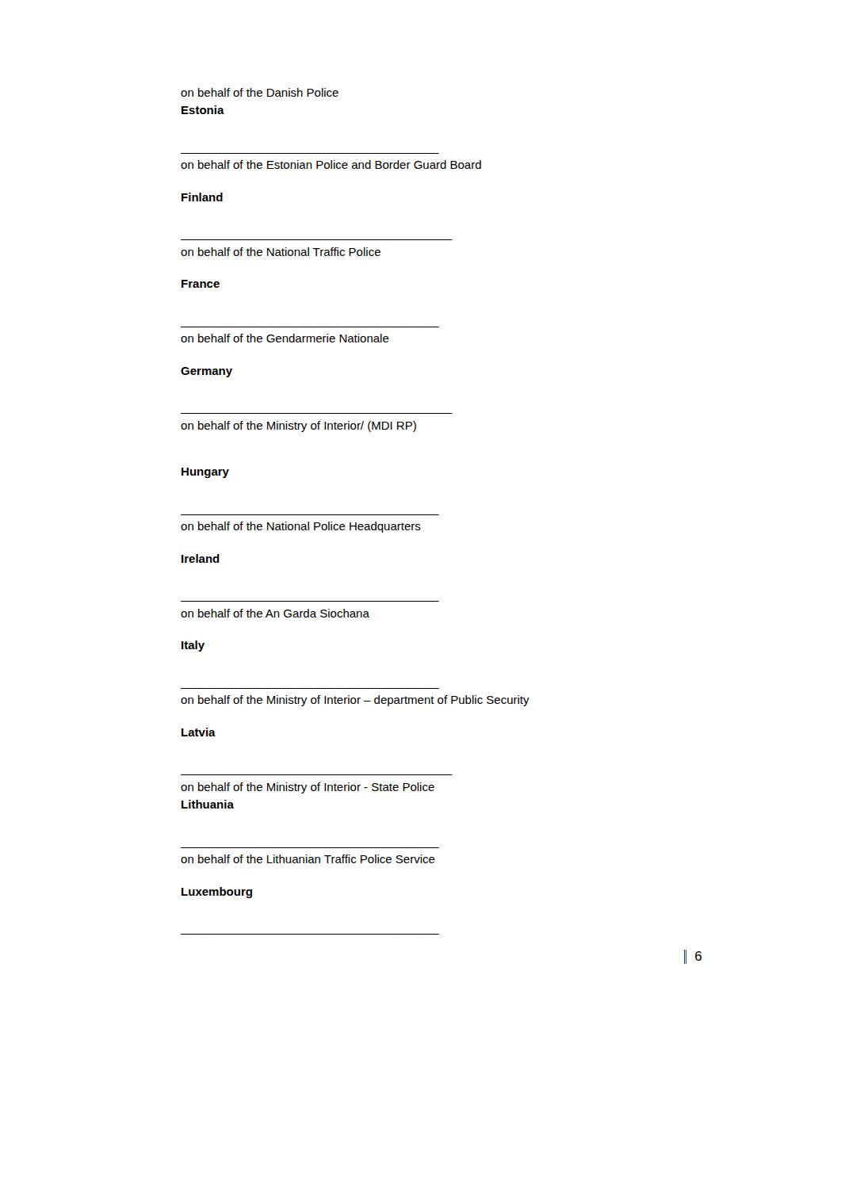on behalf of the Danish Police
Estonia
_______________________________________
on behalf of the Estonian Police and Border Guard Board
Finland
_________________________________________
on behalf of the National Traffic Police
France
_______________________________________
on behalf of the Gendarmerie Nationale
Germany
_________________________________________
on behalf of the Ministry of Interior/ (MDI RP)
Hungary
_______________________________________
on behalf of the National Police Headquarters
Ireland
_______________________________________
on behalf of the An Garda Siochana
Italy
_______________________________________
on behalf of the Ministry of Interior – department of Public Security
Latvia
_________________________________________
on behalf of the Ministry of Interior - State Police
Lithuania
_______________________________________
on behalf of the Lithuanian Traffic Police Service
Luxembourg
_______________________________________
6